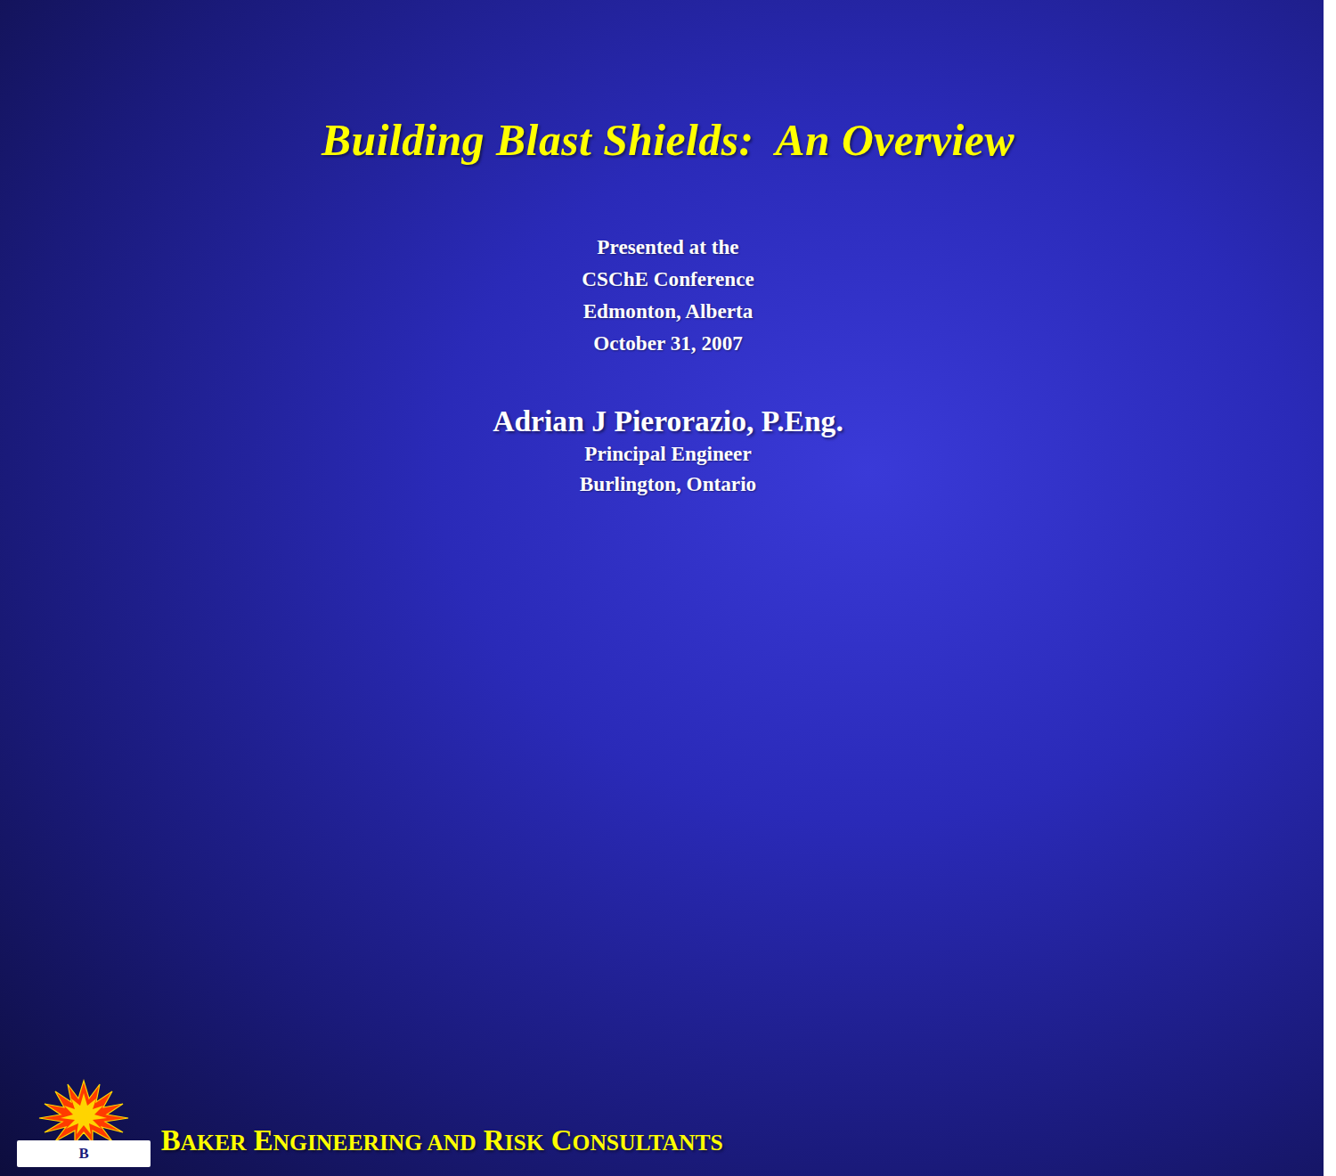Building Blast Shields: An Overview
Presented at the
CSChE Conference
Edmonton, Alberta
October 31, 2007
Adrian J Pierorazio, P.Eng.
Principal Engineer
Burlington, Ontario
BAKERRISK
BAKER ENGINEERING AND RISK CONSULTANTS